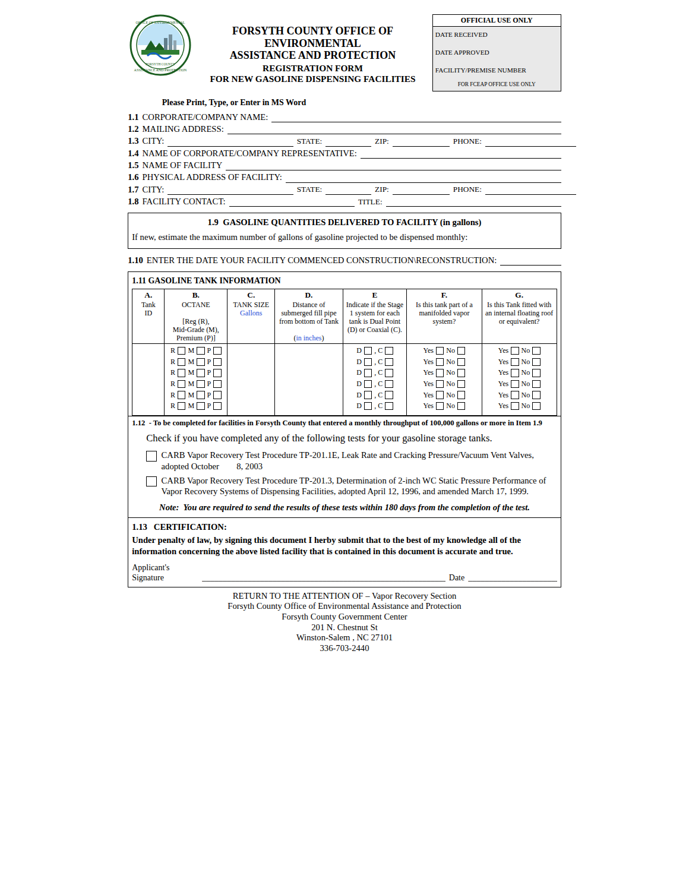OFFICE OF ENVIRONMENTAL ASSISTANCE AND PROTECTION FORSYTH COUNTY
FORSYTH COUNTY OFFICE OF ENVIRONMENTAL
ASSISTANCE AND PROTECTION
REGISTRATION FORM
FOR NEW GASOLINE DISPENSING FACILITIES
OFFICIAL USE ONLY
DATE RECEIVED
DATE APPROVED
FACILITY/PREMISE NUMBER
FOR FCEAP OFFICE USE ONLY
Please Print, Type, or Enter in MS Word
1.1 CORPORATE/COMPANY NAME:
1.2 MAILING ADDRESS:
1.3 CITY: STATE: ZIP: PHONE:
1.4 NAME OF CORPORATE/COMPANY REPRESENTATIVE:
1.5 NAME OF FACILITY
1.6 PHYSICAL ADDRESS OF FACILITY:
1.7 CITY: STATE: ZIP: PHONE:
1.8 FACILITY CONTACT: TITLE:
1.9 GASOLINE QUANTITIES DELIVERED TO FACILITY (in gallons)
If new, estimate the maximum number of gallons of gasoline projected to be dispensed monthly:
1.10 ENTER THE DATE YOUR FACILITY COMMENCED CONSTRUCTION\RECONSTRUCTION:
1.11 GASOLINE TANK INFORMATION
| A. Tank ID | B. OCTANE [Reg (R), Mid-Grade (M), Premium (P)] | C. TANK SIZE Gallons | D. Distance of submerged fill pipe from bottom of Tank ( in inches ) | E Indicate if the Stage 1 system for each tank is Dual Point (D) or Coaxial (C). | F. Is this tank part of a manifolded vapor system? | G. Is this Tank fitted with an internal floating roof or equivalent? |
| --- | --- | --- | --- | --- | --- | --- |
| | R M P R M P R M P R M P R M P R M P | | | D , C D , C D , C D , C D , C D , C | Yes No Yes No Yes No Yes No Yes No Yes No | Yes No Yes No Yes No Yes No Yes No Yes No |
1.12 - To be completed for facilities in Forsyth County that entered a monthly throughput of 100,000 gallons or more in Item 1.9
Check if you have completed any of the following tests for your gasoline storage tanks.
CARB Vapor Recovery Test Procedure TP-201.1E, Leak Rate and Cracking Pressure/Vacuum Vent Valves, adopted October 8, 2003
CARB Vapor Recovery Test Procedure TP-201.3, Determination of 2-inch WC Static Pressure Performance of Vapor Recovery Systems of Dispensing Facilities, adopted April 12, 1996, and amended March 17, 1999.
Note: You are required to send the results of these tests within 180 days from the completion of the test.
1.13 CERTIFICATION:
Under penalty of law, by signing this document I herby submit that to the best of my knowledge all of the information concerning the above listed facility that is contained in this document is accurate and true.
Applicant's Signature Date
RETURN TO THE ATTENTION OF – Vapor Recovery Section
Forsyth County Office of Environmental Assistance and Protection
Forsyth County Government Center
201 N. Chestnut St
Winston-Salem , NC 27101
336-703-2440